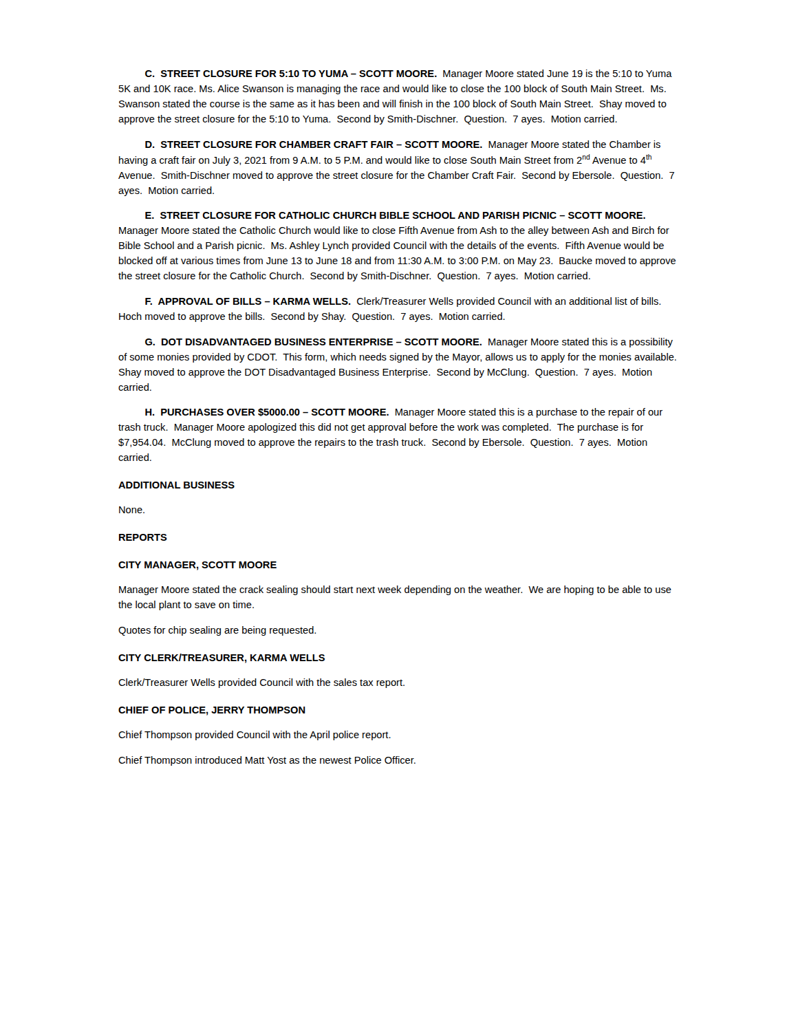C. STREET CLOSURE FOR 5:10 TO YUMA – SCOTT MOORE. Manager Moore stated June 19 is the 5:10 to Yuma 5K and 10K race. Ms. Alice Swanson is managing the race and would like to close the 100 block of South Main Street. Ms. Swanson stated the course is the same as it has been and will finish in the 100 block of South Main Street. Shay moved to approve the street closure for the 5:10 to Yuma. Second by Smith-Dischner. Question. 7 ayes. Motion carried.
D. STREET CLOSURE FOR CHAMBER CRAFT FAIR – SCOTT MOORE. Manager Moore stated the Chamber is having a craft fair on July 3, 2021 from 9 A.M. to 5 P.M. and would like to close South Main Street from 2nd Avenue to 4th Avenue. Smith-Dischner moved to approve the street closure for the Chamber Craft Fair. Second by Ebersole. Question. 7 ayes. Motion carried.
E. STREET CLOSURE FOR CATHOLIC CHURCH BIBLE SCHOOL AND PARISH PICNIC – SCOTT MOORE. Manager Moore stated the Catholic Church would like to close Fifth Avenue from Ash to the alley between Ash and Birch for Bible School and a Parish picnic. Ms. Ashley Lynch provided Council with the details of the events. Fifth Avenue would be blocked off at various times from June 13 to June 18 and from 11:30 A.M. to 3:00 P.M. on May 23. Baucke moved to approve the street closure for the Catholic Church. Second by Smith-Dischner. Question. 7 ayes. Motion carried.
F. APPROVAL OF BILLS – KARMA WELLS. Clerk/Treasurer Wells provided Council with an additional list of bills. Hoch moved to approve the bills. Second by Shay. Question. 7 ayes. Motion carried.
G. DOT DISADVANTAGED BUSINESS ENTERPRISE – SCOTT MOORE. Manager Moore stated this is a possibility of some monies provided by CDOT. This form, which needs signed by the Mayor, allows us to apply for the monies available. Shay moved to approve the DOT Disadvantaged Business Enterprise. Second by McClung. Question. 7 ayes. Motion carried.
H. PURCHASES OVER $5000.00 – SCOTT MOORE. Manager Moore stated this is a purchase to the repair of our trash truck. Manager Moore apologized this did not get approval before the work was completed. The purchase is for $7,954.04. McClung moved to approve the repairs to the trash truck. Second by Ebersole. Question. 7 ayes. Motion carried.
ADDITIONAL BUSINESS
None.
REPORTS
CITY MANAGER, SCOTT MOORE
Manager Moore stated the crack sealing should start next week depending on the weather. We are hoping to be able to use the local plant to save on time.
Quotes for chip sealing are being requested.
CITY CLERK/TREASURER, KARMA WELLS
Clerk/Treasurer Wells provided Council with the sales tax report.
CHIEF OF POLICE, JERRY THOMPSON
Chief Thompson provided Council with the April police report.
Chief Thompson introduced Matt Yost as the newest Police Officer.